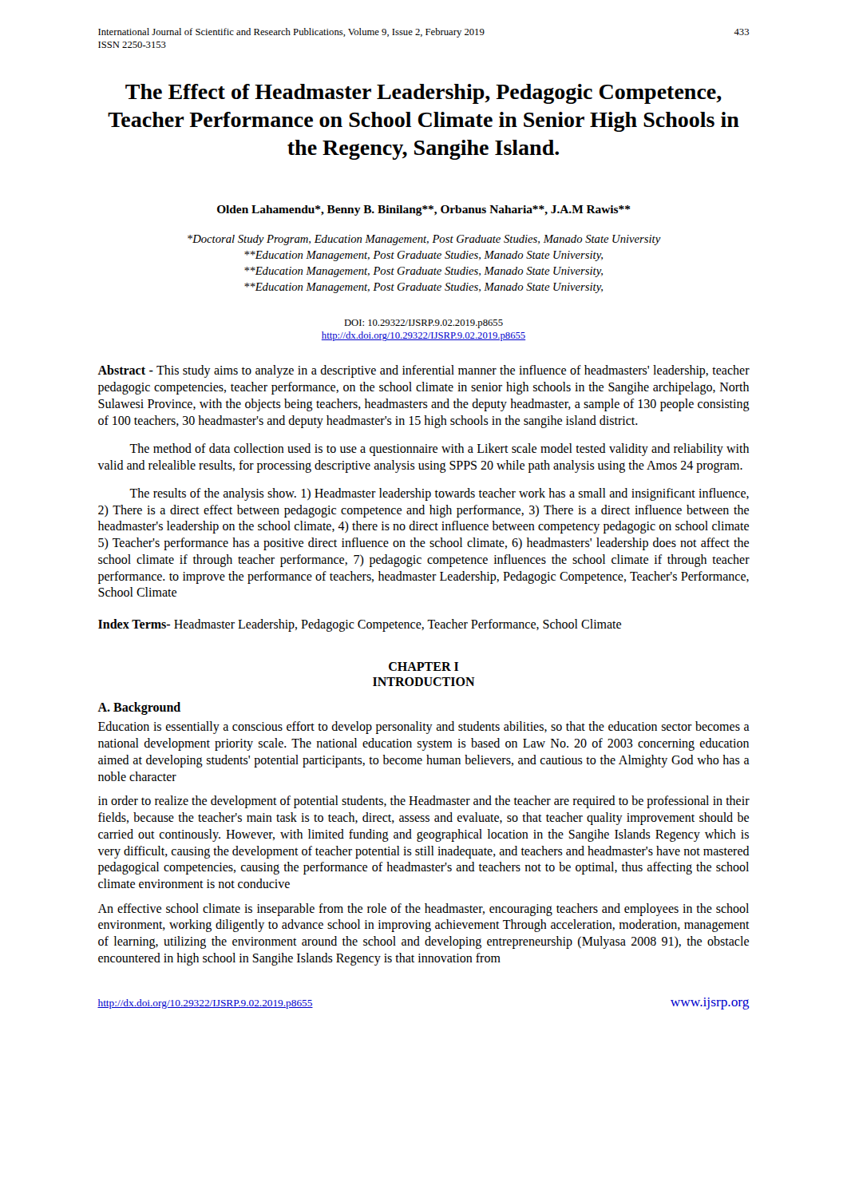International Journal of Scientific and Research Publications, Volume 9, Issue 2, February 2019
ISSN 2250-3153
433
The Effect of Headmaster Leadership, Pedagogic Competence, Teacher Performance on School Climate in Senior High Schools in the Regency, Sangihe Island.
Olden Lahamendu*, Benny B. Binilang**, Orbanus Naharia**, J.A.M Rawis**
*Doctoral Study Program, Education Management, Post Graduate Studies, Manado State University
**Education Management, Post Graduate Studies, Manado State University,
**Education Management, Post Graduate Studies, Manado State University,
**Education Management, Post Graduate Studies, Manado State University,
DOI: 10.29322/IJSRP.9.02.2019.p8655
http://dx.doi.org/10.29322/IJSRP.9.02.2019.p8655
Abstract - This study aims to analyze in a descriptive and inferential manner the influence of headmasters' leadership, teacher pedagogic competencies, teacher performance, on the school climate in senior high schools in the Sangihe archipelago, North Sulawesi Province, with the objects being teachers, headmasters and the deputy headmaster, a sample of 130 people consisting of 100 teachers, 30 headmaster's and deputy headmaster's in 15 high schools in the sangihe island district.
The method of data collection used is to use a questionnaire with a Likert scale model tested validity and reliability with valid and relealible results, for processing descriptive analysis using SPPS 20 while path analysis using the Amos 24 program.
The results of the analysis show. 1) Headmaster leadership towards teacher work has a small and insignificant influence, 2) There is a direct effect between pedagogic competence and high performance, 3) There is a direct influence between the headmaster's leadership on the school climate, 4) there is no direct influence between competency pedagogic on school climate 5) Teacher's performance has a positive direct influence on the school climate, 6) headmasters' leadership does not affect the school climate if through teacher performance, 7) pedagogic competence influences the school climate if through teacher performance. to improve the performance of teachers, headmaster Leadership, Pedagogic Competence, Teacher's Performance, School Climate
Index Terms- Headmaster Leadership, Pedagogic Competence, Teacher Performance, School Climate
CHAPTER I
INTRODUCTION
A. Background
Education is essentially a conscious effort to develop personality and students abilities, so that the education sector becomes a national development priority scale. The national education system is based on Law No. 20 of 2003 concerning education aimed at developing students' potential participants, to become human believers, and cautious to the Almighty God who has a noble character
in order to realize the development of potential students, the Headmaster and the teacher are required to be professional in their fields, because the teacher's main task is to teach, direct, assess and evaluate, so that teacher quality improvement should be carried out continously. However, with limited funding and geographical location in the Sangihe Islands Regency which is very difficult, causing the development of teacher potential is still inadequate, and teachers and headmaster's have not mastered pedagogical competencies, causing the performance of headmaster's and teachers not to be optimal, thus affecting the school climate environment is not conducive
An effective school climate is inseparable from the role of the headmaster, encouraging teachers and employees in the school environment, working diligently to advance school in improving achievement Through acceleration, moderation, management of learning, utilizing the environment around the school and developing entrepreneurship (Mulyasa 2008 91), the obstacle encountered in high school in Sangihe Islands Regency is that innovation from
http://dx.doi.org/10.29322/IJSRP.9.02.2019.p8655 www.ijsrp.org